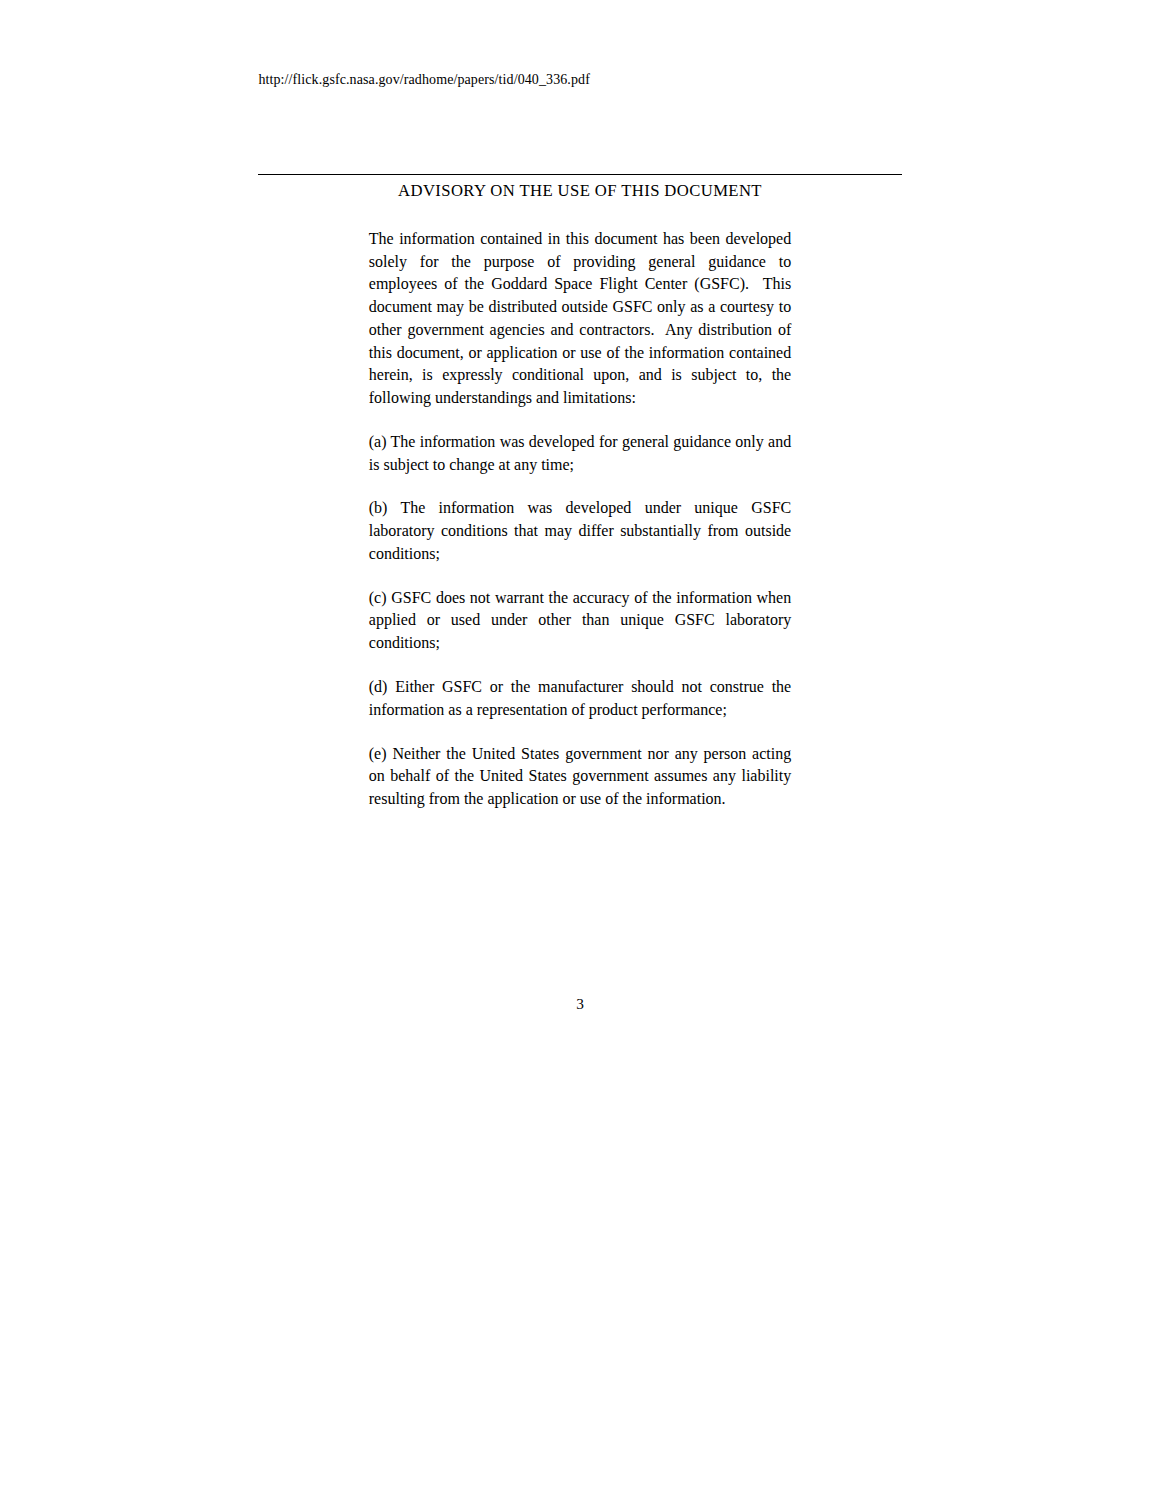http://flick.gsfc.nasa.gov/radhome/papers/tid/040_336.pdf
ADVISORY ON THE USE OF THIS DOCUMENT
The information contained in this document has been developed solely for the purpose of providing general guidance to employees of the Goddard Space Flight Center (GSFC). This document may be distributed outside GSFC only as a courtesy to other government agencies and contractors. Any distribution of this document, or application or use of the information contained herein, is expressly conditional upon, and is subject to, the following understandings and limitations:
(a) The information was developed for general guidance only and is subject to change at any time;
(b) The information was developed under unique GSFC laboratory conditions that may differ substantially from outside conditions;
(c) GSFC does not warrant the accuracy of the information when applied or used under other than unique GSFC laboratory conditions;
(d) Either GSFC or the manufacturer should not construe the information as a representation of product performance;
(e) Neither the United States government nor any person acting on behalf of the United States government assumes any liability resulting from the application or use of the information.
3